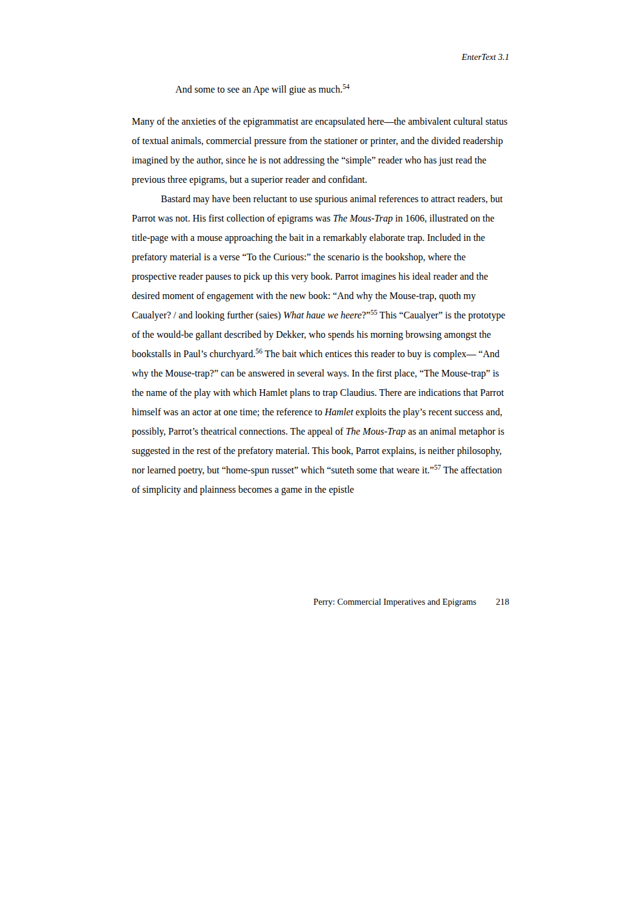EnterText 3.1
And some to see an Ape will giue as much.54
Many of the anxieties of the epigrammatist are encapsulated here—the ambivalent cultural status of textual animals, commercial pressure from the stationer or printer, and the divided readership imagined by the author, since he is not addressing the “simple” reader who has just read the previous three epigrams, but a superior reader and confidant.
Bastard may have been reluctant to use spurious animal references to attract readers, but Parrot was not. His first collection of epigrams was The Mous-Trap in 1606, illustrated on the title-page with a mouse approaching the bait in a remarkably elaborate trap. Included in the prefatory material is a verse “To the Curious:” the scenario is the bookshop, where the prospective reader pauses to pick up this very book. Parrot imagines his ideal reader and the desired moment of engagement with the new book: “And why the Mouse-trap, quoth my Caualyer? / and looking further (saies) What haue we heere?”55 This “Caualyer” is the prototype of the would-be gallant described by Dekker, who spends his morning browsing amongst the bookstalls in Paul’s churchyard.56 The bait which entices this reader to buy is complex— “And why the Mouse-trap?” can be answered in several ways. In the first place, “The Mouse-trap” is the name of the play with which Hamlet plans to trap Claudius. There are indications that Parrot himself was an actor at one time; the reference to Hamlet exploits the play’s recent success and, possibly, Parrot’s theatrical connections. The appeal of The Mous-Trap as an animal metaphor is suggested in the rest of the prefatory material. This book, Parrot explains, is neither philosophy, nor learned poetry, but “home-spun russet” which “suteth some that weare it.”57 The affectation of simplicity and plainness becomes a game in the epistle
Perry: Commercial Imperatives and Epigrams218